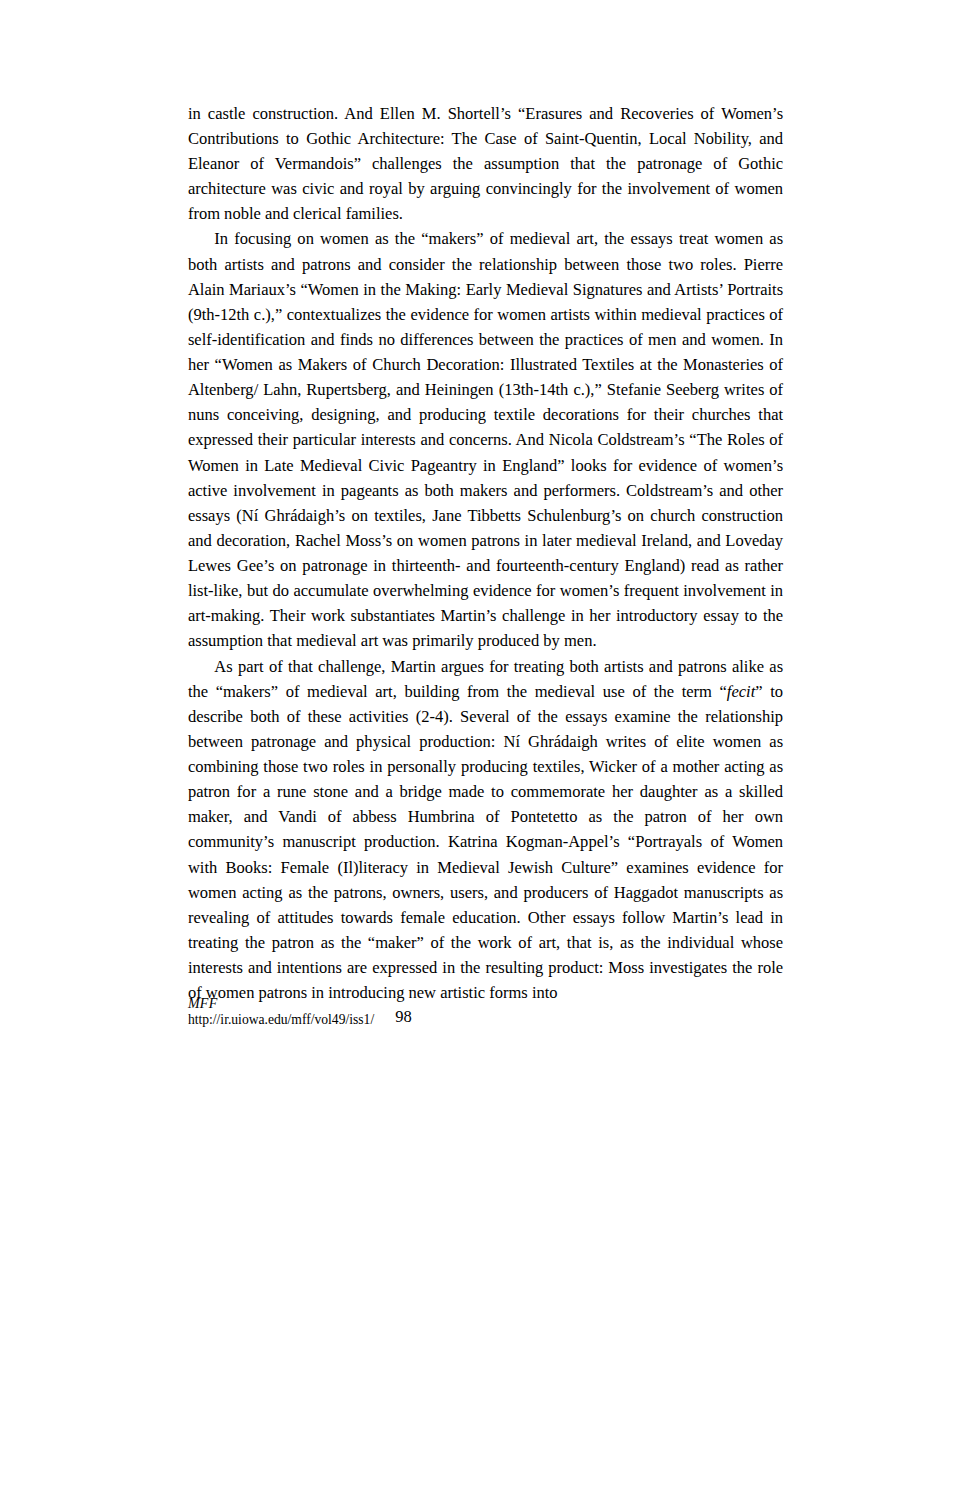in castle construction. And Ellen M. Shortell’s “Erasures and Recoveries of Women’s Contributions to Gothic Architecture: The Case of Saint-Quentin, Local Nobility, and Eleanor of Vermandois” challenges the assumption that the patronage of Gothic architecture was civic and royal by arguing convincingly for the involvement of women from noble and clerical families.
In focusing on women as the “makers” of medieval art, the essays treat women as both artists and patrons and consider the relationship between those two roles. Pierre Alain Mariaux’s “Women in the Making: Early Medieval Signatures and Artists’ Portraits (9th-12th c.),” contextualizes the evidence for women artists within medieval practices of self-identification and finds no differences between the practices of men and women. In her “Women as Makers of Church Decoration: Illustrated Textiles at the Monasteries of Altenberg/ Lahn, Rupertsberg, and Heiningen (13th-14th c.),” Stefanie Seeberg writes of nuns conceiving, designing, and producing textile decorations for their churches that expressed their particular interests and concerns. And Nicola Coldstream’s “The Roles of Women in Late Medieval Civic Pageantry in England” looks for evidence of women’s active involvement in pageants as both makers and performers. Coldstream’s and other essays (Ní Ghrádaigh’s on textiles, Jane Tibbetts Schulenburg’s on church construction and decoration, Rachel Moss’s on women patrons in later medieval Ireland, and Loveday Lewes Gee’s on patronage in thirteenth- and fourteenth-century England) read as rather list-like, but do accumulate overwhelming evidence for women’s frequent involvement in art-making. Their work substantiates Martin’s challenge in her introductory essay to the assumption that medieval art was primarily produced by men.
As part of that challenge, Martin argues for treating both artists and patrons alike as the “makers” of medieval art, building from the medieval use of the term “fecit” to describe both of these activities (2-4). Several of the essays examine the relationship between patronage and physical production: Ní Ghrádaigh writes of elite women as combining those two roles in personally producing textiles, Wicker of a mother acting as patron for a rune stone and a bridge made to commemorate her daughter as a skilled maker, and Vandi of abbess Humbrina of Pontetetto as the patron of her own community’s manuscript production. Katrina Kogman-Appel’s “Portrayals of Women with Books: Female (Il)literacy in Medieval Jewish Culture” examines evidence for women acting as the patrons, owners, users, and producers of Haggadot manuscripts as revealing of attitudes towards female education. Other essays follow Martin’s lead in treating the patron as the “maker” of the work of art, that is, as the individual whose interests and intentions are expressed in the resulting product: Moss investigates the role of women patrons in introducing new artistic forms into
MFF http://ir.uiowa.edu/mff/vol49/iss1/
98